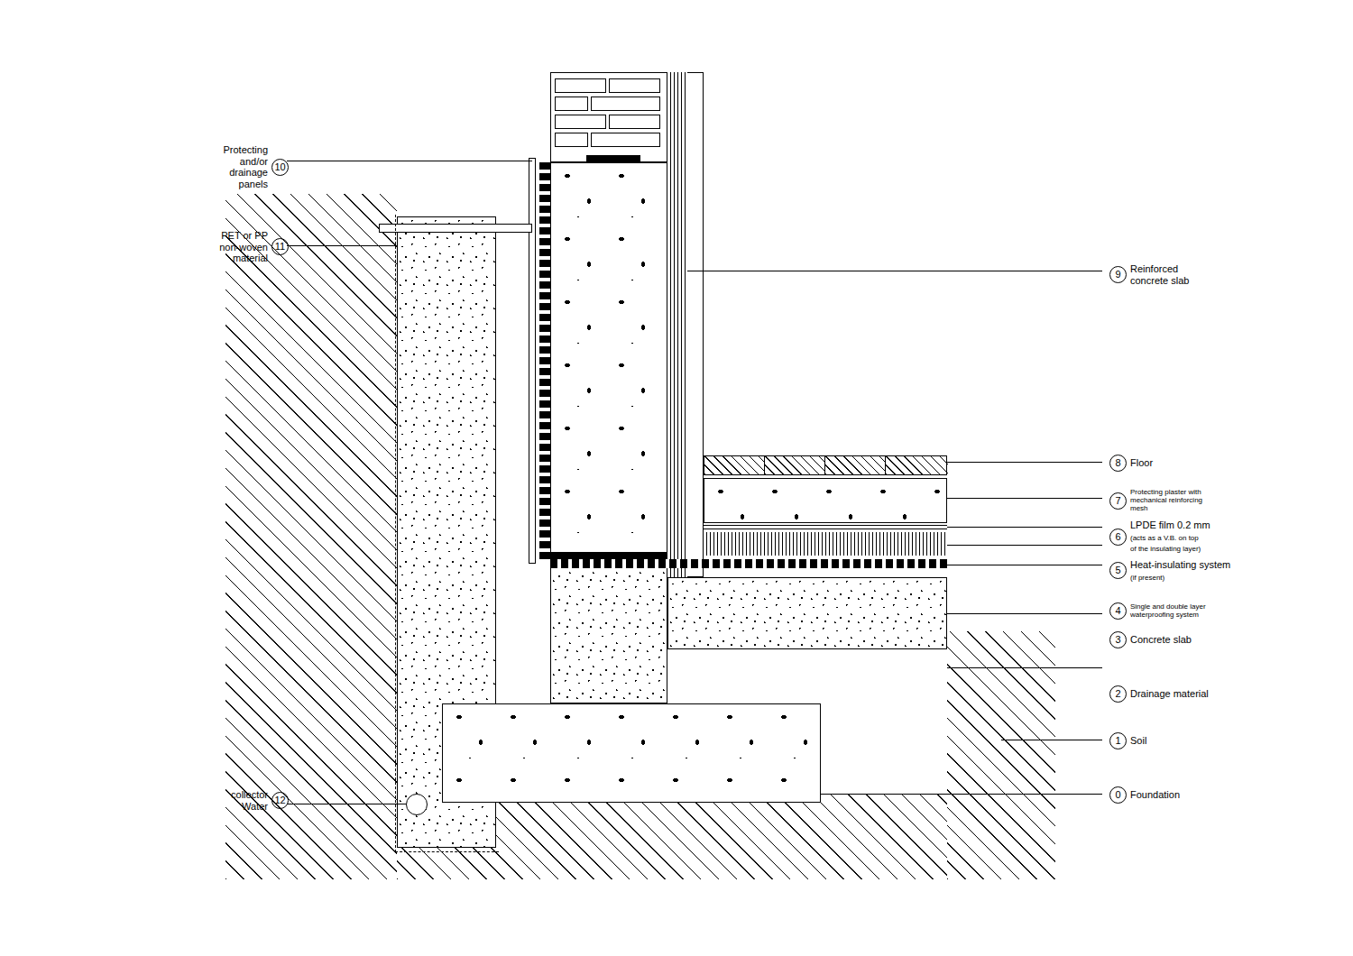Protecting
and/or
drainage
panels 10
PET or PP
non-woven
material 11
collector
Water 12
9 Reinforced
concrete slab
8 Floor
7 Protecting plaster with
mechanical reinforcing
mesh
6 LPDE film 0.2 mm
(acts as a V.B. on top
of the insulating layer)
5 Heat-insulating system
(if present)
4 Single and double layer
waterproofing system
3 Concrete slab
2 Drainage material
1 Soil
0 Foundation